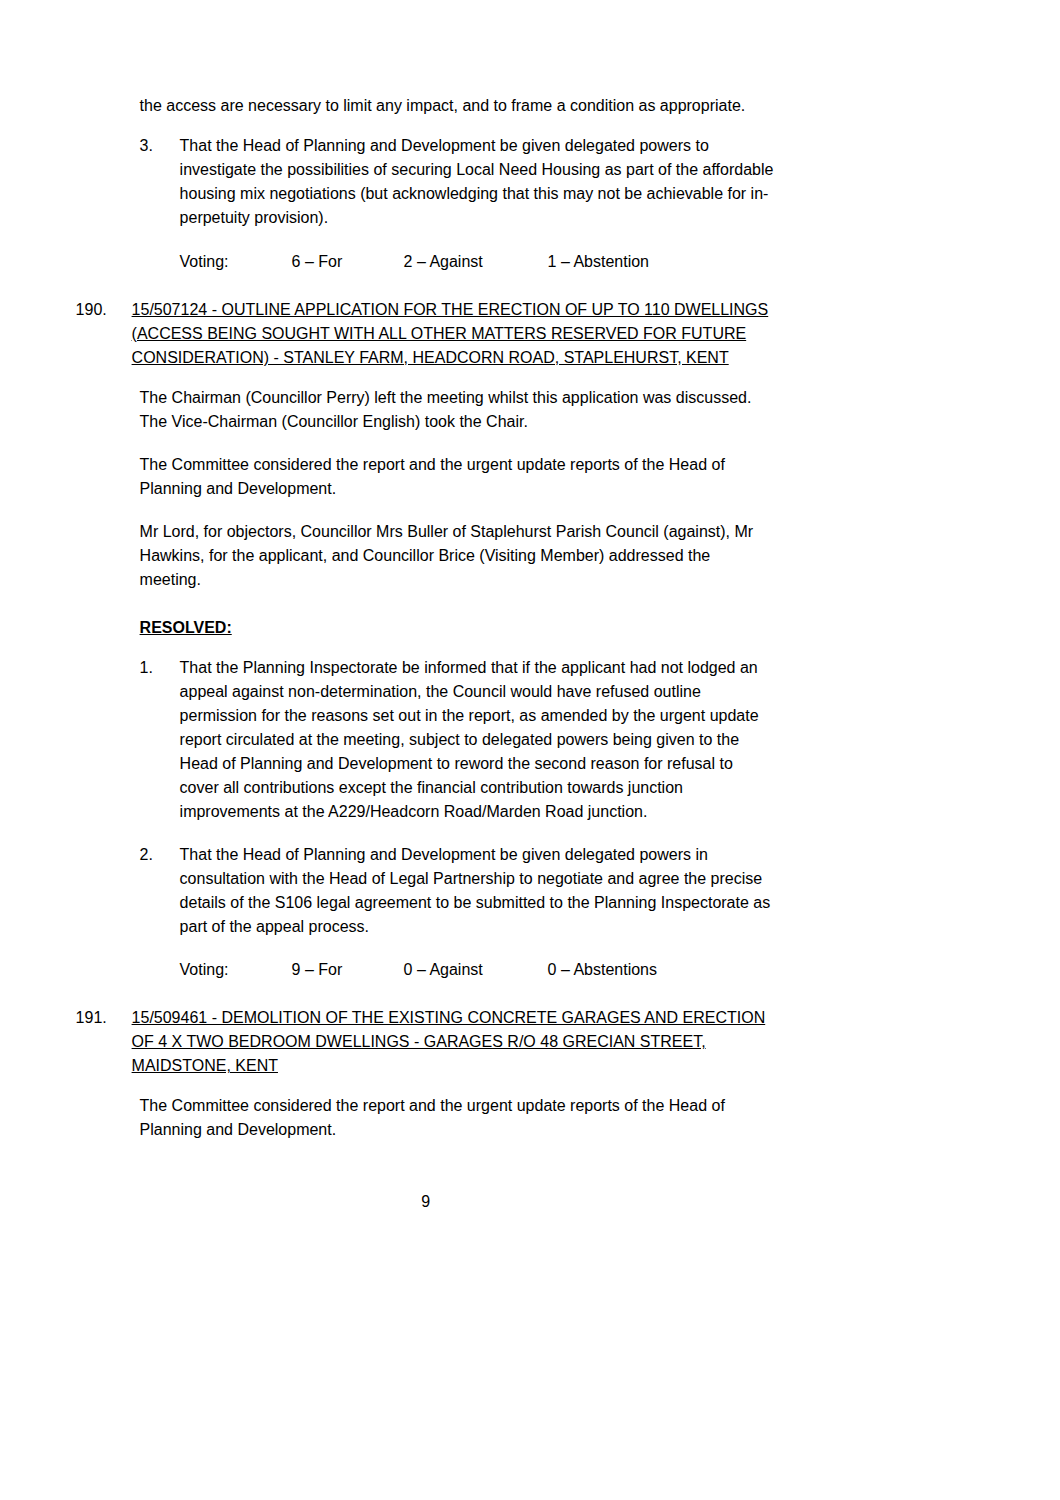the access are necessary to limit any impact, and to frame a condition as appropriate.
3.
That the Head of Planning and Development be given delegated powers to investigate the possibilities of securing Local Need Housing as part of the affordable housing mix negotiations (but acknowledging that this may not be achievable for in-perpetuity provision).
Voting: 6 – For 2 – Against 1 – Abstention
190.
15/507124 - OUTLINE APPLICATION FOR THE ERECTION OF UP TO 110 DWELLINGS (ACCESS BEING SOUGHT WITH ALL OTHER MATTERS RESERVED FOR FUTURE CONSIDERATION) - STANLEY FARM, HEADCORN ROAD, STAPLEHURST, KENT
The Chairman (Councillor Perry) left the meeting whilst this application was discussed. The Vice-Chairman (Councillor English) took the Chair.
The Committee considered the report and the urgent update reports of the Head of Planning and Development.
Mr Lord, for objectors, Councillor Mrs Buller of Staplehurst Parish Council (against), Mr Hawkins, for the applicant, and Councillor Brice (Visiting Member) addressed the meeting.
RESOLVED:
1.
That the Planning Inspectorate be informed that if the applicant had not lodged an appeal against non-determination, the Council would have refused outline permission for the reasons set out in the report, as amended by the urgent update report circulated at the meeting, subject to delegated powers being given to the Head of Planning and Development to reword the second reason for refusal to cover all contributions except the financial contribution towards junction improvements at the A229/Headcorn Road/Marden Road junction.
2.
That the Head of Planning and Development be given delegated powers in consultation with the Head of Legal Partnership to negotiate and agree the precise details of the S106 legal agreement to be submitted to the Planning Inspectorate as part of the appeal process.
Voting: 9 – For 0 – Against 0 – Abstentions
191.
15/509461 - DEMOLITION OF THE EXISTING CONCRETE GARAGES AND ERECTION OF 4 X TWO BEDROOM DWELLINGS - GARAGES R/O 48 GRECIAN STREET, MAIDSTONE, KENT
The Committee considered the report and the urgent update reports of the Head of Planning and Development.
9